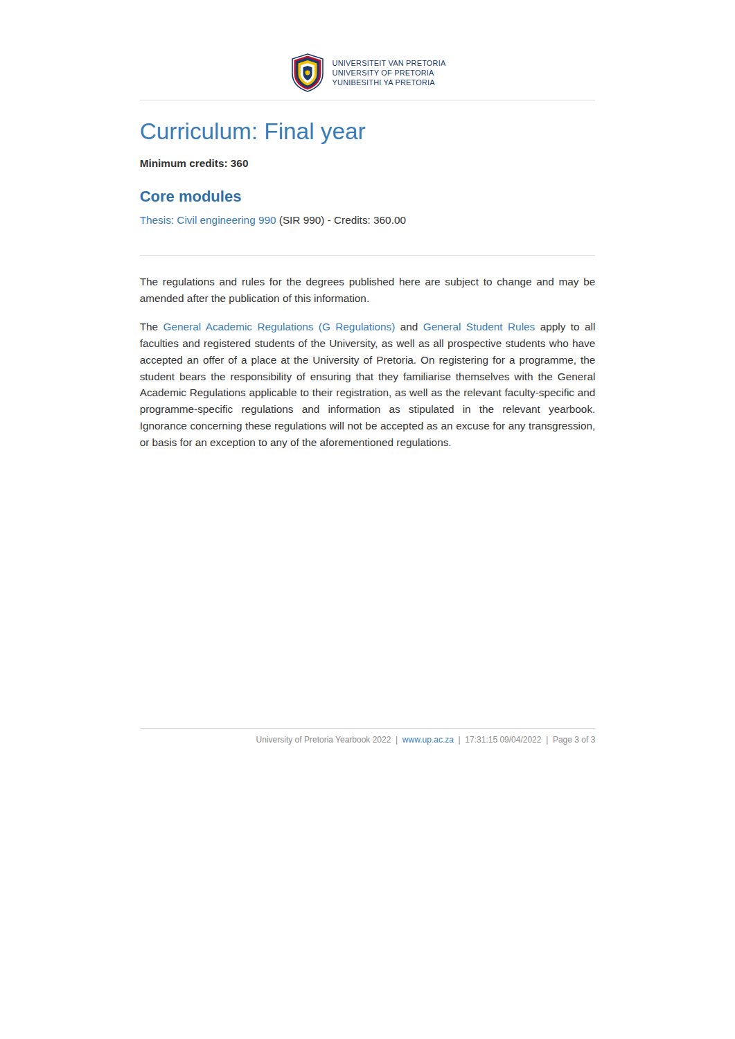UNIVERSITEIT VAN PRETORIA
UNIVERSITY OF PRETORIA
YUNIBESITHI YA PRETORIA
Curriculum: Final year
Minimum credits: 360
Core modules
Thesis: Civil engineering 990 (SIR 990) - Credits: 360.00
The regulations and rules for the degrees published here are subject to change and may be amended after the publication of this information.
The General Academic Regulations (G Regulations) and General Student Rules apply to all faculties and registered students of the University, as well as all prospective students who have accepted an offer of a place at the University of Pretoria. On registering for a programme, the student bears the responsibility of ensuring that they familiarise themselves with the General Academic Regulations applicable to their registration, as well as the relevant faculty-specific and programme-specific regulations and information as stipulated in the relevant yearbook. Ignorance concerning these regulations will not be accepted as an excuse for any transgression, or basis for an exception to any of the aforementioned regulations.
University of Pretoria Yearbook 2022 | www.up.ac.za | 17:31:15 09/04/2022 | Page 3 of 3